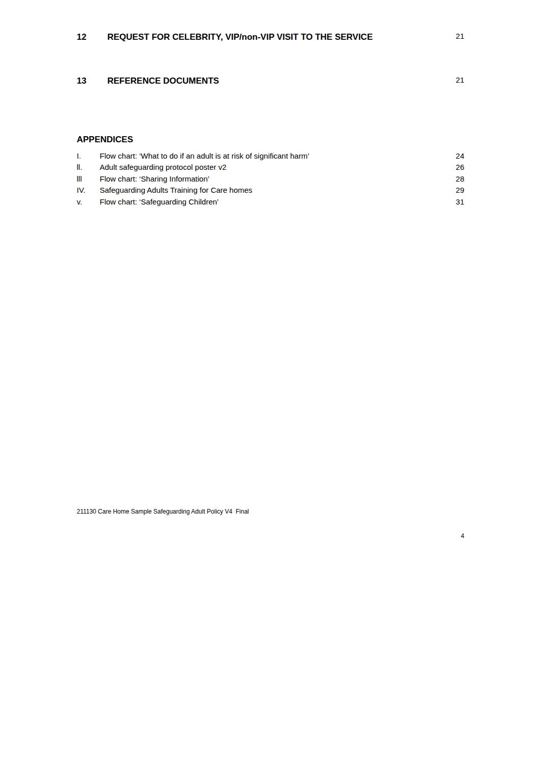| 12 | REQUEST FOR CELEBRITY, VIP/non-VIP VISIT TO THE SERVICE | 21 |
| 13 | REFERENCE DOCUMENTS | 21 |
APPENDICES
| I. | Flow chart: ‘What to do if an adult is at risk of significant harm’ | 24 |
| ll. | Adult safeguarding protocol poster v2 | 26 |
| lll | Flow chart: ‘Sharing Information’ | 28 |
| IV. | Safeguarding Adults Training for Care homes | 29 |
| v. | Flow chart: ‘Safeguarding Children’ | 31 |
211130 Care Home Sample Safeguarding Adult Policy V4 Final
4